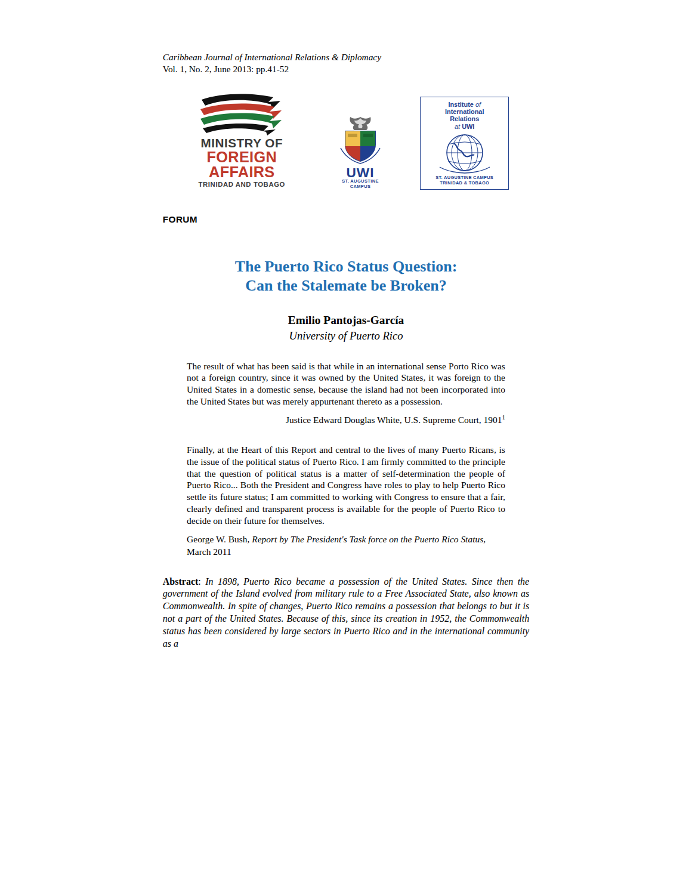Caribbean Journal of International Relations & Diplomacy
Vol. 1, No. 2, June 2013: pp.41-52
MINISTRY OF
FOREIGN AFFAIRS
TRINIDAD AND TOBAGO
UWI
ST. AUGUSTINE
CAMPUS
Institute of
International
Relations
at UWI
ST. AUGUSTINE CAMPUS
TRINIDAD & TOBAGO
FORUM
The Puerto Rico Status Question:
Can the Stalemate be Broken?
Emilio Pantojas-García
University of Puerto Rico
The result of what has been said is that while in an international sense Porto Rico was not a foreign country, since it was owned by the United States, it was foreign to the United States in a domestic sense, because the island had not been incorporated into the United States but was merely appurtenant thereto as a possession.
Justice Edward Douglas White, U.S. Supreme Court, 19011
Finally, at the Heart of this Report and central to the lives of many Puerto Ricans, is the issue of the political status of Puerto Rico. I am firmly committed to the principle that the question of political status is a matter of self-determination the people of Puerto Rico... Both the President and Congress have roles to play to help Puerto Rico settle its future status; I am committed to working with Congress to ensure that a fair, clearly defined and transparent process is available for the people of Puerto Rico to decide on their future for themselves.
George W. Bush, Report by The President's Task force on the Puerto Rico Status, March 2011
Abstract: In 1898, Puerto Rico became a possession of the United States. Since then the government of the Island evolved from military rule to a Free Associated State, also known as Commonwealth. In spite of changes, Puerto Rico remains a possession that belongs to but it is not a part of the United States. Because of this, since its creation in 1952, the Commonwealth status has been considered by large sectors in Puerto Rico and in the international community as a